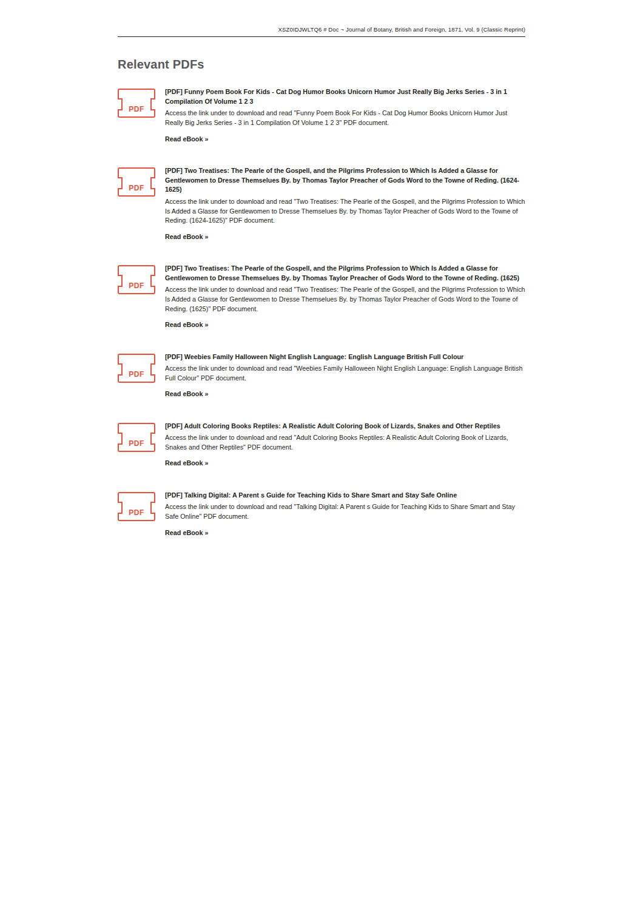XSZ0IDJWLTQ6 # Doc ~ Journal of Botany, British and Foreign, 1871, Vol. 9 (Classic Reprint)
Relevant PDFs
PDF
[PDF] Funny Poem Book For Kids - Cat Dog Humor Books Unicorn Humor Just Really Big Jerks Series - 3 in 1 Compilation Of Volume 1 2 3
Access the link under to download and read "Funny Poem Book For Kids - Cat Dog Humor Books Unicorn Humor Just Really Big Jerks Series - 3 in 1 Compilation Of Volume 1 2 3" PDF document.
Read eBook »
PDF
[PDF] Two Treatises: The Pearle of the Gospell, and the Pilgrims Profession to Which Is Added a Glasse for Gentlewomen to Dresse Themselues By. by Thomas Taylor Preacher of Gods Word to the Towne of Reding. (1624-1625)
Access the link under to download and read "Two Treatises: The Pearle of the Gospell, and the Pilgrims Profession to Which Is Added a Glasse for Gentlewomen to Dresse Themselues By. by Thomas Taylor Preacher of Gods Word to the Towne of Reding. (1624-1625)" PDF document.
Read eBook »
PDF
[PDF] Two Treatises: The Pearle of the Gospell, and the Pilgrims Profession to Which Is Added a Glasse for Gentlewomen to Dresse Themselues By. by Thomas Taylor Preacher of Gods Word to the Towne of Reding. (1625)
Access the link under to download and read "Two Treatises: The Pearle of the Gospell, and the Pilgrims Profession to Which Is Added a Glasse for Gentlewomen to Dresse Themselues By. by Thomas Taylor Preacher of Gods Word to the Towne of Reding. (1625)" PDF document.
Read eBook »
PDF
[PDF] Weebies Family Halloween Night English Language: English Language British Full Colour
Access the link under to download and read "Weebies Family Halloween Night English Language: English Language British Full Colour" PDF document.
Read eBook »
PDF
[PDF] Adult Coloring Books Reptiles: A Realistic Adult Coloring Book of Lizards, Snakes and Other Reptiles
Access the link under to download and read "Adult Coloring Books Reptiles: A Realistic Adult Coloring Book of Lizards, Snakes and Other Reptiles" PDF document.
Read eBook »
PDF
[PDF] Talking Digital: A Parent s Guide for Teaching Kids to Share Smart and Stay Safe Online
Access the link under to download and read "Talking Digital: A Parent s Guide for Teaching Kids to Share Smart and Stay Safe Online" PDF document.
Read eBook »